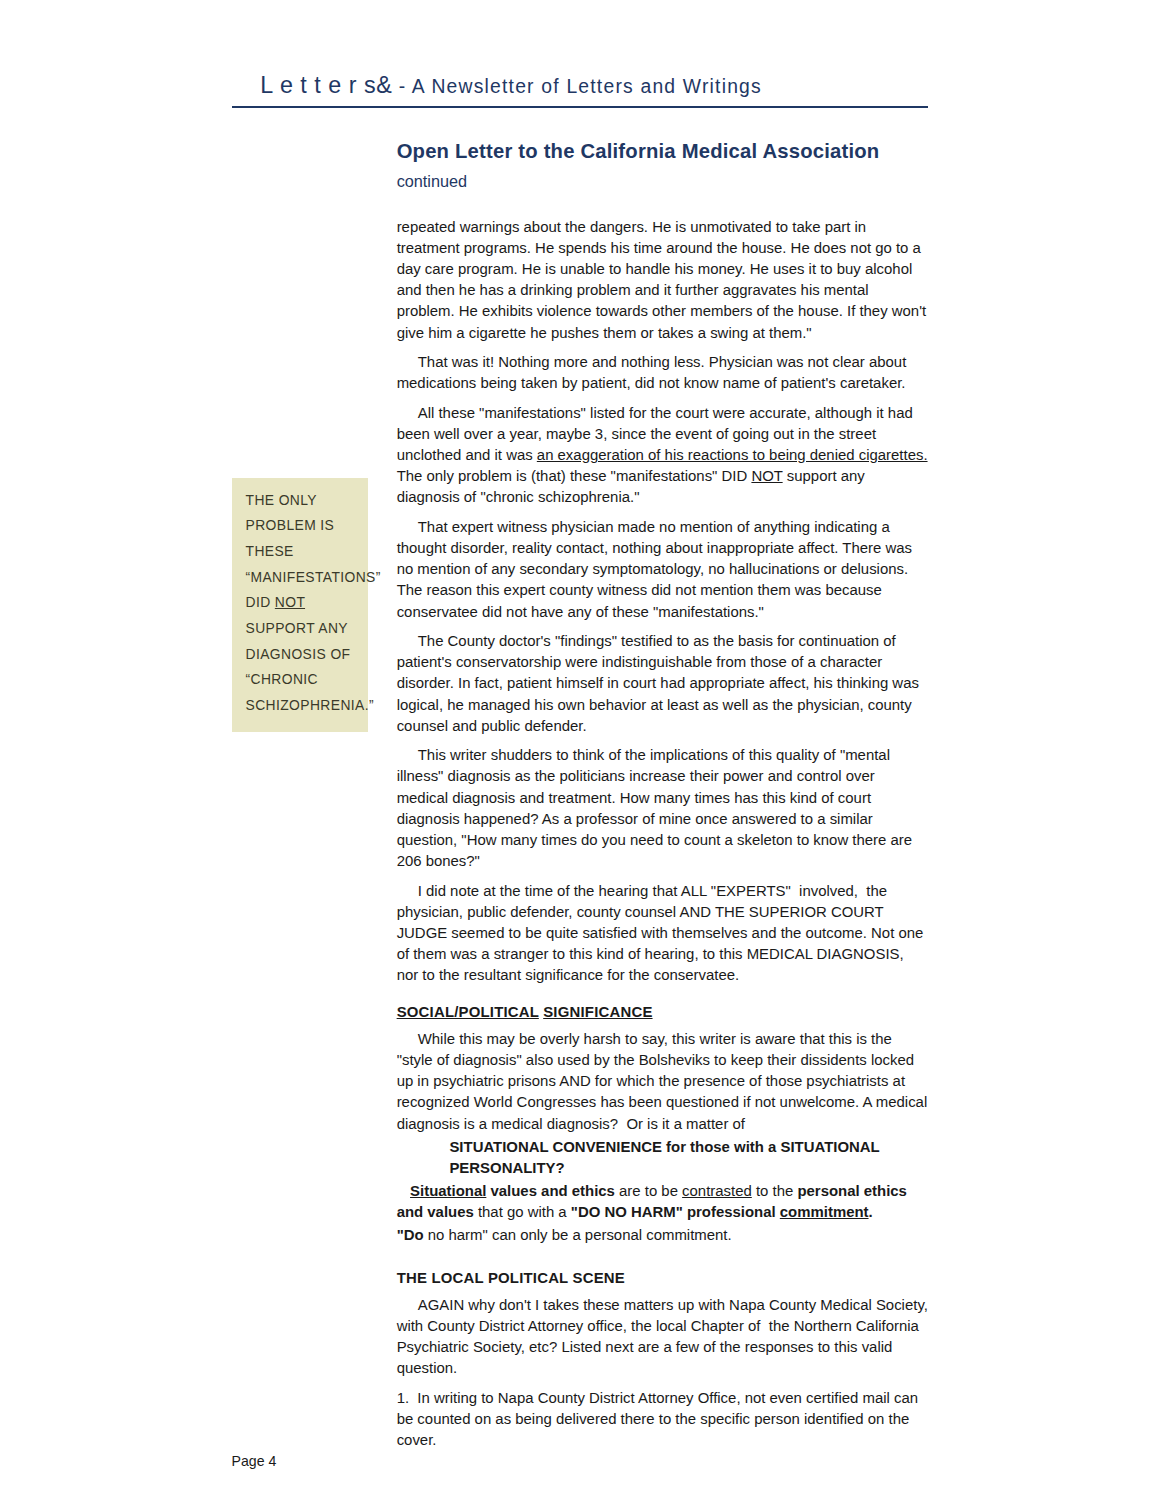L e t t e r s& - A Newsletter of Letters and Writings
THE ONLY PROBLEM IS THESE “MANIFESTATIONS” DID NOT SUPPORT ANY DIAGNOSIS OF “CHRONIC SCHIZOPHRENIA.”
Open Letter to the California Medical Association continued
repeated warnings about the dangers. He is unmotivated to take part in treatment programs. He spends his time around the house. He does not go to a day care program. He is unable to handle his money. He uses it to buy alcohol and then he has a drinking problem and it further aggravates his mental problem. He exhibits violence towards other members of the house. If they won't give him a cigarette he pushes them or takes a swing at them."
That was it! Nothing more and nothing less. Physician was not clear about medications being taken by patient, did not know name of patient's caretaker.
All these "manifestations" listed for the court were accurate, although it had been well over a year, maybe 3, since the event of going out in the street unclothed and it was an exaggeration of his reactions to being denied cigarettes. The only problem is (that) these "manifestations" DID NOT support any diagnosis of "chronic schizophrenia."
That expert witness physician made no mention of anything indicating a thought disorder, reality contact, nothing about inappropriate affect. There was no mention of any secondary symptomatology, no hallucinations or delusions. The reason this expert county witness did not mention them was because conservatee did not have any of these "manifestations."
The County doctor's "findings" testified to as the basis for continuation of patient's conservatorship were indistinguishable from those of a character disorder. In fact, patient himself in court had appropriate affect, his thinking was logical, he managed his own behavior at least as well as the physician, county counsel and public defender.
This writer shudders to think of the implications of this quality of "mental illness" diagnosis as the politicians increase their power and control over medical diagnosis and treatment. How many times has this kind of court diagnosis happened? As a professor of mine once answered to a similar question, "How many times do you need to count a skeleton to know there are 206 bones?"
I did note at the time of the hearing that ALL "EXPERTS" involved, the physician, public defender, county counsel AND THE SUPERIOR COURT JUDGE seemed to be quite satisfied with themselves and the outcome. Not one of them was a stranger to this kind of hearing, to this MEDICAL DIAGNOSIS, nor to the resultant significance for the conservatee.
SOCIAL/POLITICAL SIGNIFICANCE
While this may be overly harsh to say, this writer is aware that this is the "style of diagnosis" also used by the Bolsheviks to keep their dissidents locked up in psychiatric prisons AND for which the presence of those psychiatrists at recognized World Congresses has been questioned if not unwelcome. A medical diagnosis is a medical diagnosis? Or is it a matter of
SITUATIONAL CONVENIENCE for those with a SITUATIONAL PERSONALITY?
Situational values and ethics are to be contrasted to the personal ethics and values that go with a "DO NO HARM" professional commitment.
"Do no harm" can only be a personal commitment.
THE LOCAL POLITICAL SCENE
AGAIN why don't I takes these matters up with Napa County Medical Society, with County District Attorney office, the local Chapter of the Northern California Psychiatric Society, etc? Listed next are a few of the responses to this valid question.
1. In writing to Napa County District Attorney Office, not even certified mail can be counted on as being delivered there to the specific person identified on the cover.
Page 4